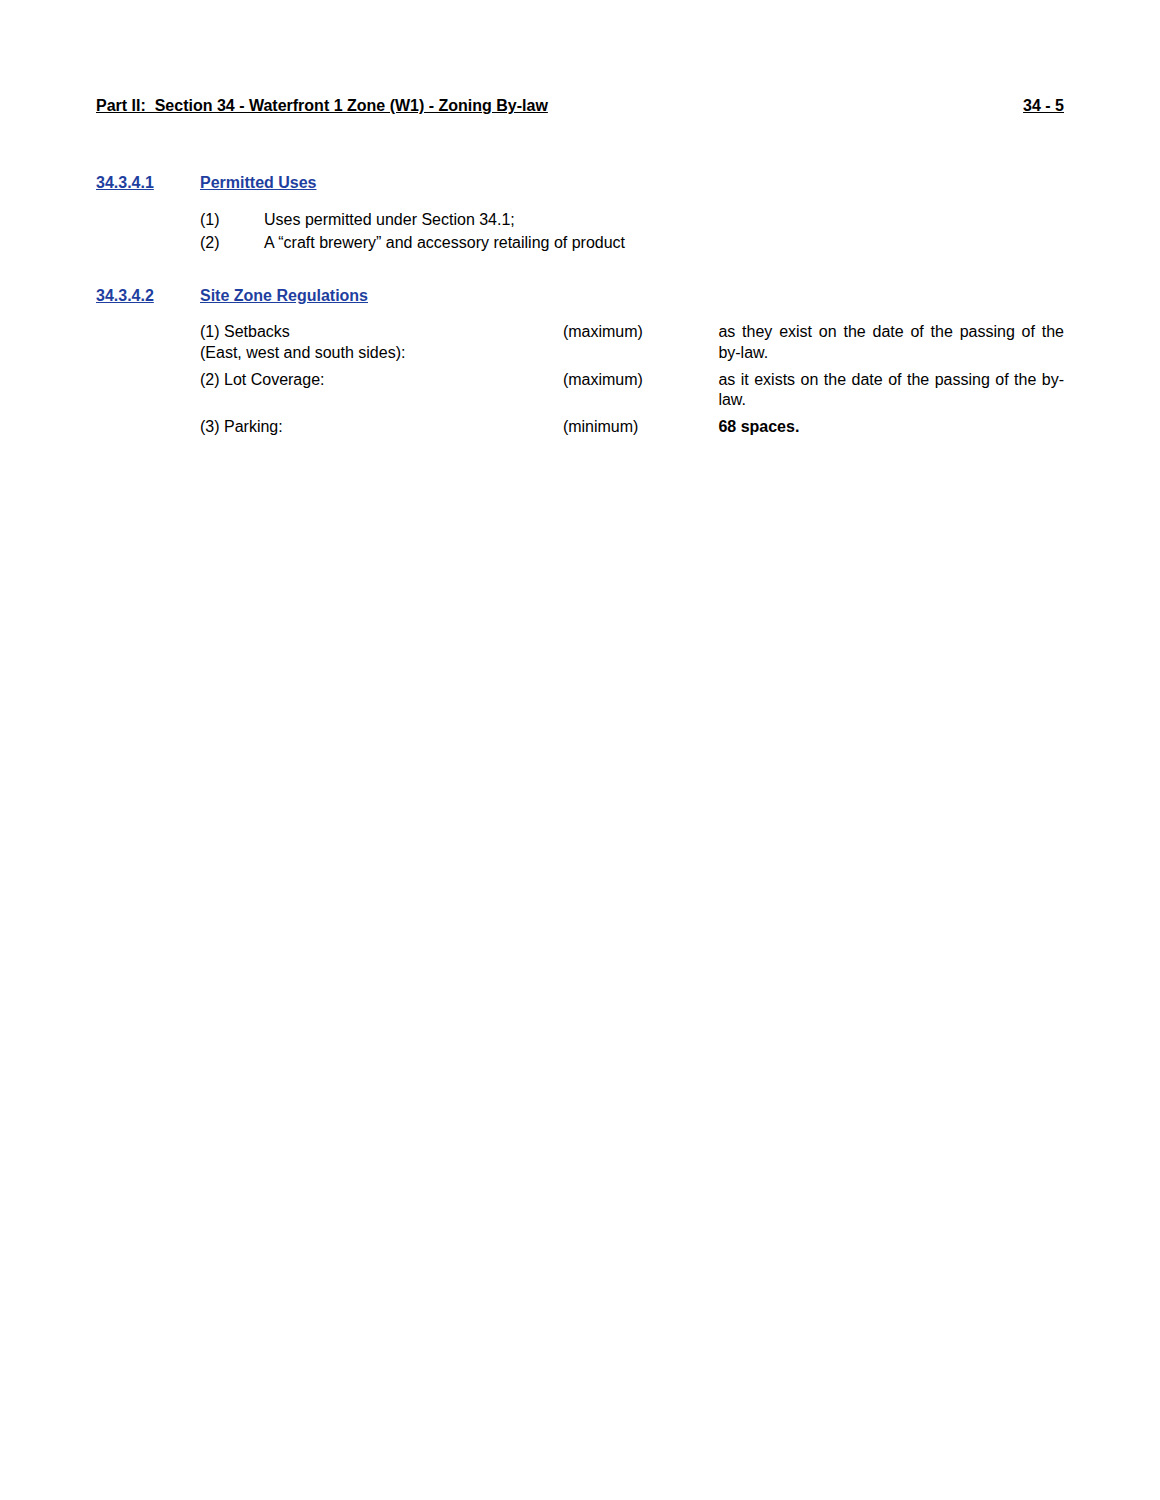Part II: Section 34 - Waterfront 1 Zone (W1) - Zoning By-law 34 - 5
34.3.4.1 Permitted Uses
(1) Uses permitted under Section 34.1;
(2) A “craft brewery” and accessory retailing of product
34.3.4.2 Site Zone Regulations
| (1) Setbacks (East, west and south sides): | (maximum) | as they exist on the date of the passing of the by-law. |
| (2) Lot Coverage: | (maximum) | as it exists on the date of the passing of the by-law. |
| (3) Parking: | (minimum) | 68 spaces. |